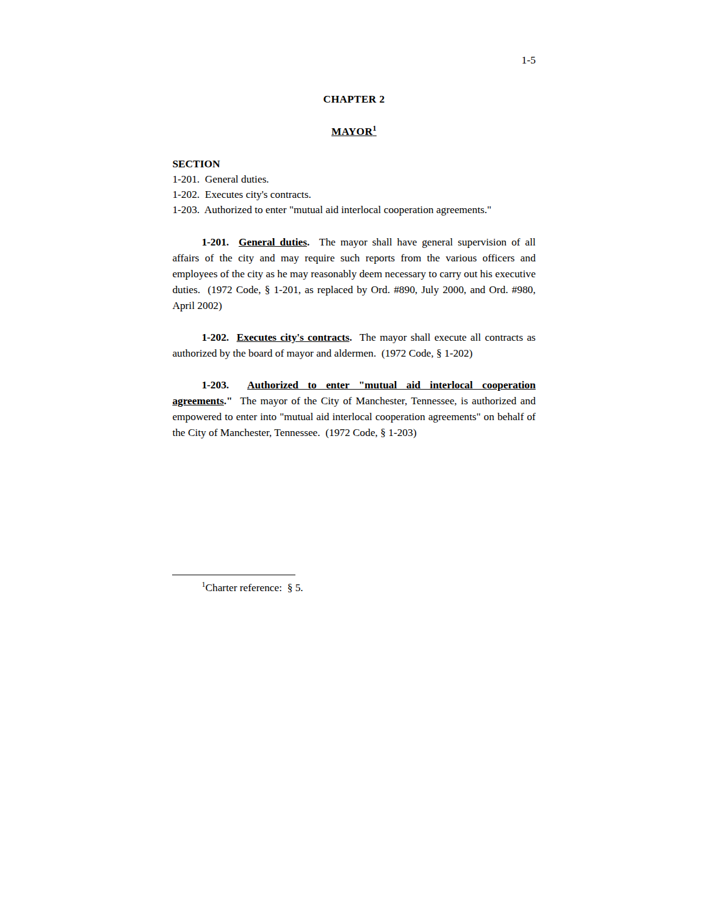1-5
CHAPTER 2
MAYOR1
SECTION
1-201. General duties.
1-202. Executes city's contracts.
1-203. Authorized to enter "mutual aid interlocal cooperation agreements."
1-201. General duties. The mayor shall have general supervision of all affairs of the city and may require such reports from the various officers and employees of the city as he may reasonably deem necessary to carry out his executive duties. (1972 Code, § 1-201, as replaced by Ord. #890, July 2000, and Ord. #980, April 2002)
1-202. Executes city's contracts. The mayor shall execute all contracts as authorized by the board of mayor and aldermen. (1972 Code, § 1-202)
1-203. Authorized to enter "mutual aid interlocal cooperation agreements." The mayor of the City of Manchester, Tennessee, is authorized and empowered to enter into "mutual aid interlocal cooperation agreements" on behalf of the City of Manchester, Tennessee. (1972 Code, § 1-203)
1Charter reference: § 5.